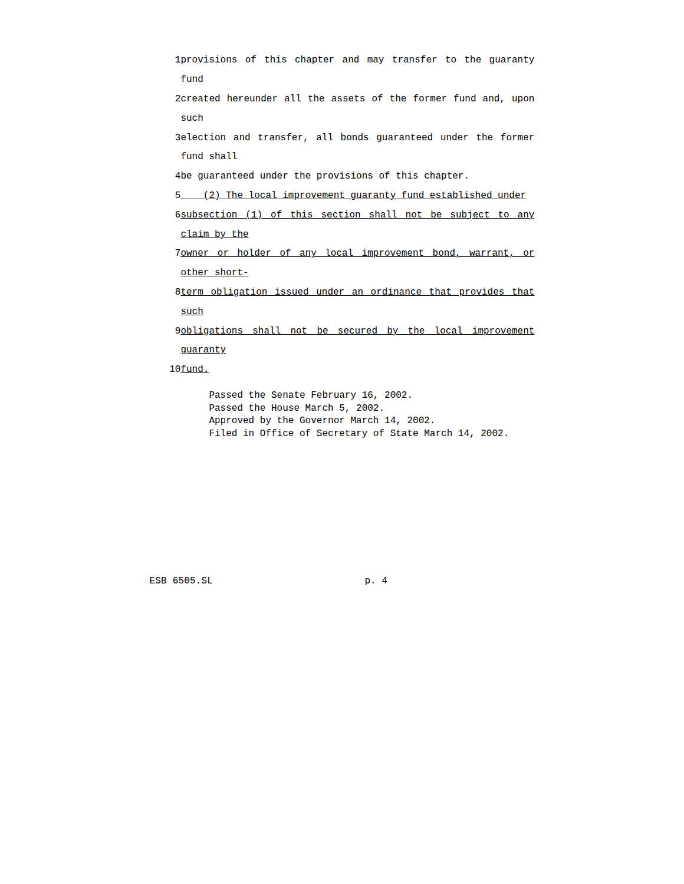| 1 | provisions of this chapter and may transfer to the guaranty fund |
| 2 | created hereunder all the assets of the former fund and, upon such |
| 3 | election and transfer, all bonds guaranteed under the former fund shall |
| 4 | be guaranteed under the provisions of this chapter. |
| 5 | (2) The local improvement guaranty fund established under |
| 6 | subsection (1) of this section shall not be subject to any claim by the |
| 7 | owner or holder of any local improvement bond, warrant, or other short- |
| 8 | term obligation issued under an ordinance that provides that such |
| 9 | obligations shall not be secured by the local improvement guaranty |
| 10 | fund. |
Passed the Senate February 16, 2002. Passed the House March 5, 2002. Approved by the Governor March 14, 2002. Filed in Office of Secretary of State March 14, 2002.
ESB 6505.SL
p. 4